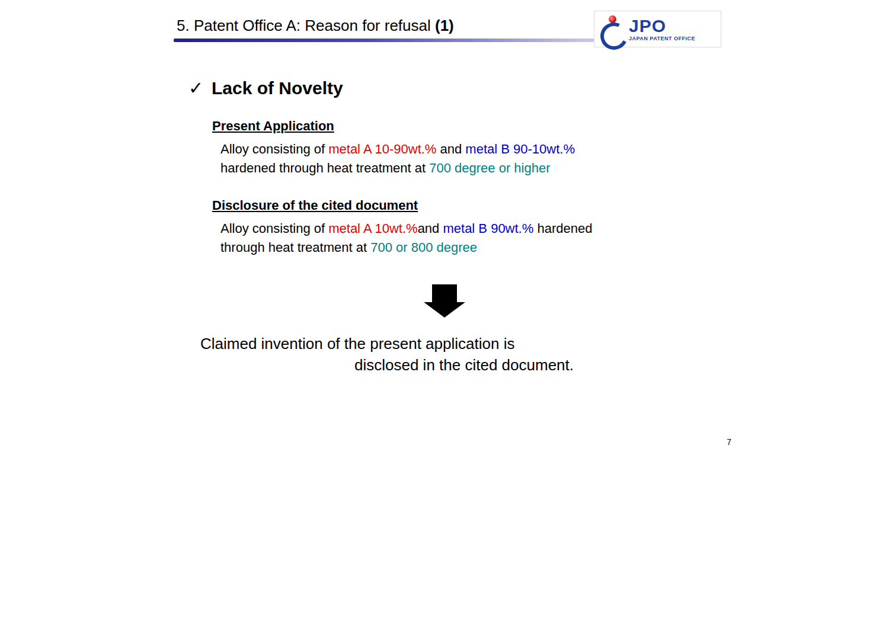5. Patent Office A: Reason for refusal (1)
JPO
JAPAN PATENT OFFICE
✓Lack of Novelty
Present Application
Alloy consisting of metal A 10-90wt.% and metal B 90-10wt.%
hardened through heat treatment at 700 degree or higher
Disclosure of the cited document
Alloy consisting of metal A 10wt.% and metal B 90wt.% hardened
through heat treatment at 700 or 800 degree
Claimed invention of the present application is
disclosed in the cited document.
7